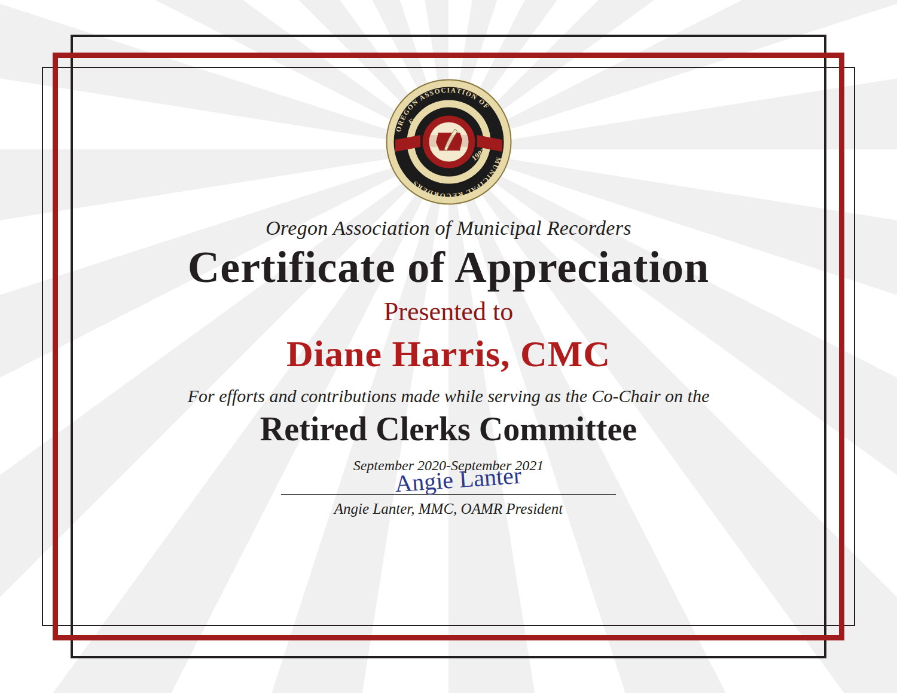OREGON ASSOCIATION OF MUNICIPAL RECORDERS Est 1983
Oregon Association of Municipal Recorders
Certificate of Appreciation
Presented to
Diane Harris, CMC
For efforts and contributions made while serving as the Co-Chair on the
Retired Clerks Committee
September 2020-September 2021
Angie Lanter
Angie Lanter, MMC, OAMR President